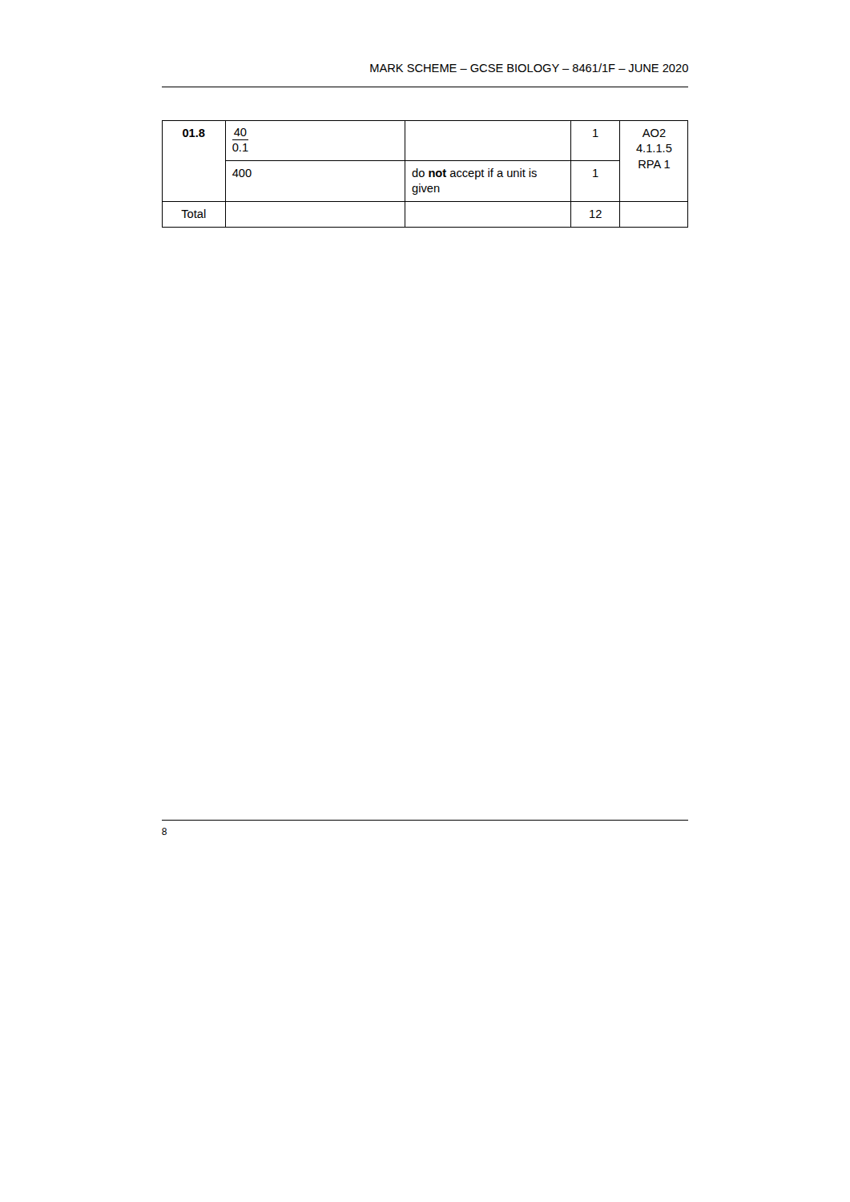MARK SCHEME – GCSE BIOLOGY – 8461/1F – JUNE 2020
| 01.8 | 40 0.1 | | 1 | AO2 4.1.1.5 RPA 1 |
| 400 | do not accept if a unit is given | 1 |
| Total | | | 12 | |
8